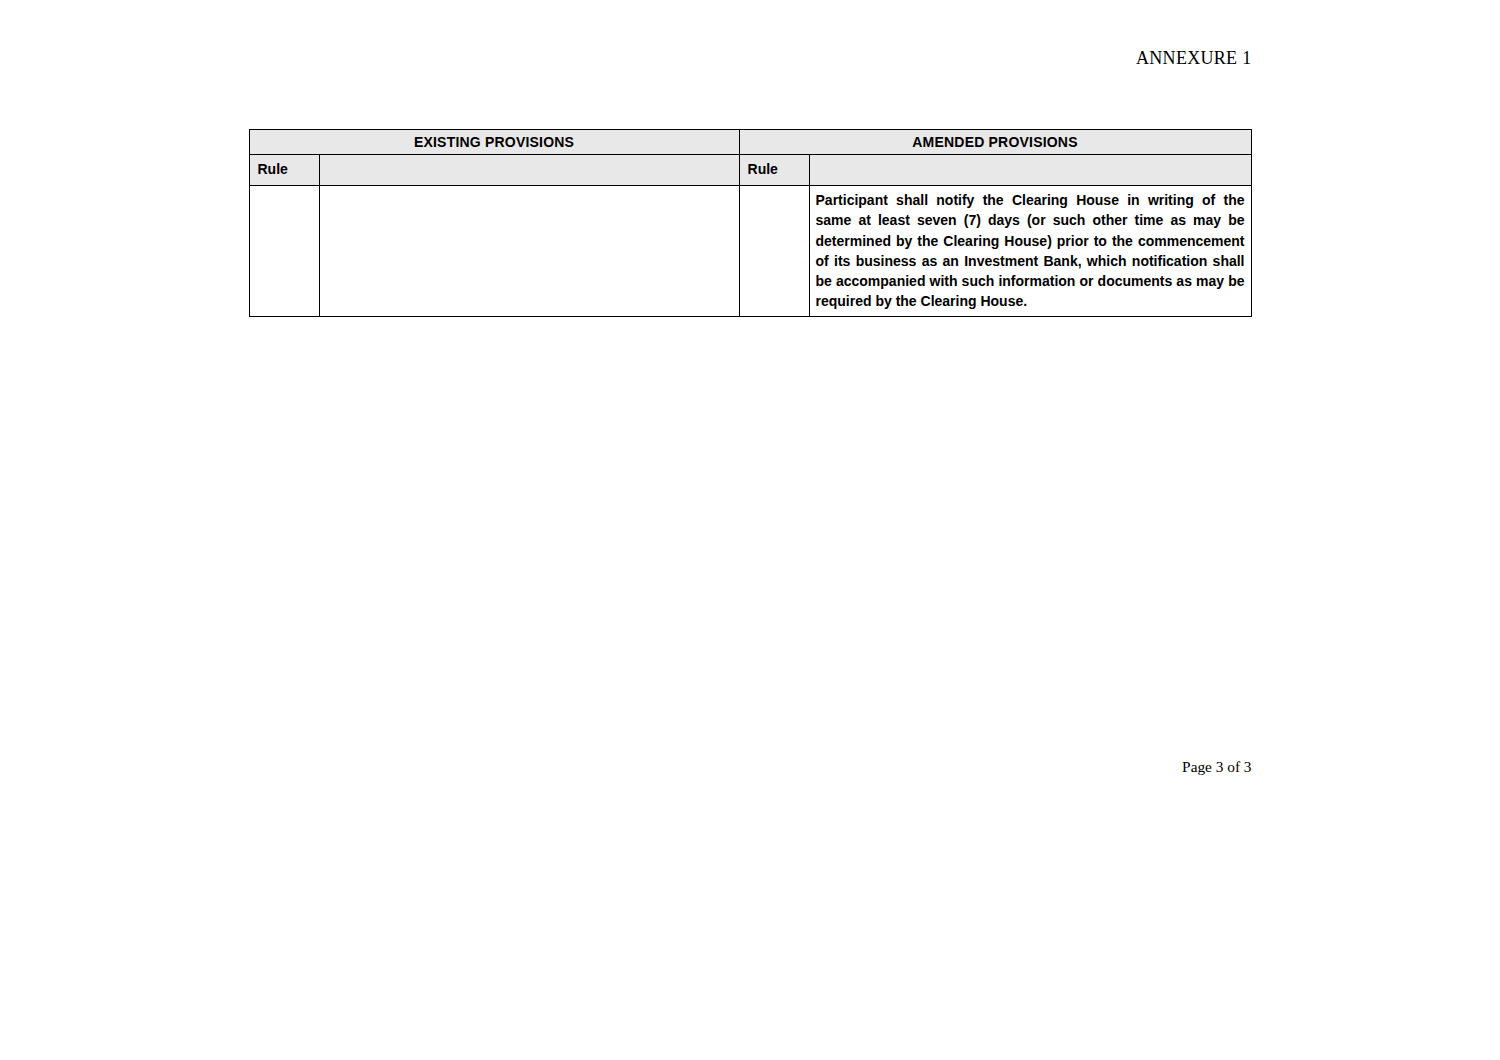ANNEXURE 1
| EXISTING PROVISIONS | AMENDED PROVISIONS |
| --- | --- |
| Rule | | Rule | |
| | | | Participant shall notify the Clearing House in writing of the same at least seven (7) days (or such other time as may be determined by the Clearing House) prior to the commencement of its business as an Investment Bank, which notification shall be accompanied with such information or documents as may be required by the Clearing House. |
Page 3 of 3